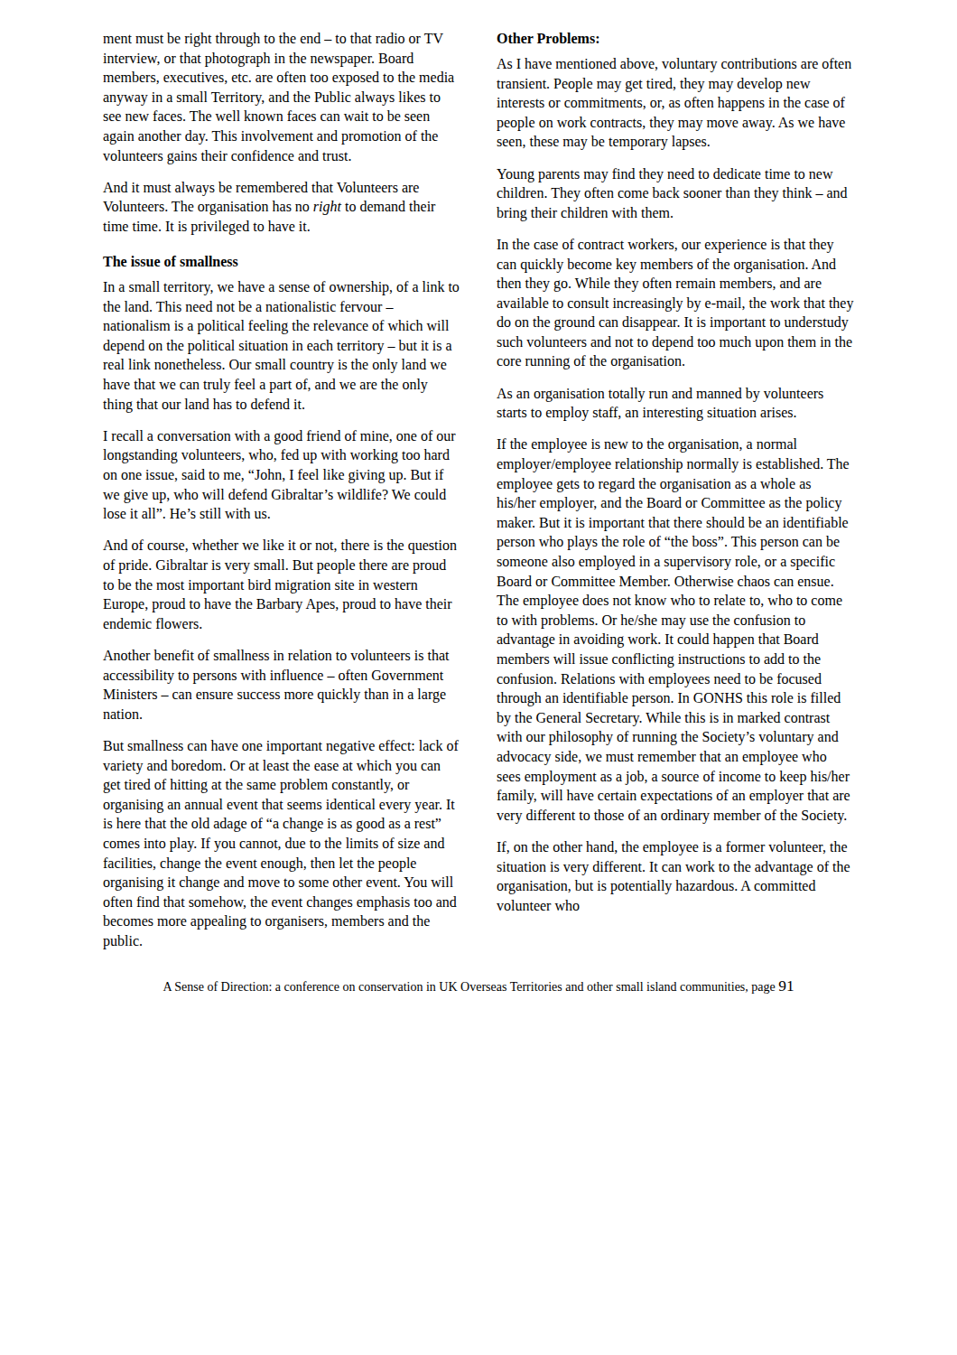ment must be right through to the end – to that radio or TV interview, or that photograph in the newspaper. Board members, executives, etc. are often too exposed to the media anyway in a small Territory, and the Public always likes to see new faces. The well known faces can wait to be seen again another day. This involvement and promotion of the volunteers gains their confidence and trust.
And it must always be remembered that Volunteers are Volunteers. The organisation has no right to demand their time time. It is privileged to have it.
The issue of smallness
In a small territory, we have a sense of ownership, of a link to the land. This need not be a nationalistic fervour – nationalism is a political feeling the relevance of which will depend on the political situation in each territory – but it is a real link nonetheless. Our small country is the only land we have that we can truly feel a part of, and we are the only thing that our land has to defend it.
I recall a conversation with a good friend of mine, one of our longstanding volunteers, who, fed up with working too hard on one issue, said to me, “John, I feel like giving up. But if we give up, who will defend Gibraltar’s wildlife? We could lose it all”. He’s still with us.
And of course, whether we like it or not, there is the question of pride. Gibraltar is very small. But people there are proud to be the most important bird migration site in western Europe, proud to have the Barbary Apes, proud to have their endemic flowers.
Another benefit of smallness in relation to volunteers is that accessibility to persons with influence – often Government Ministers – can ensure success more quickly than in a large nation.
But smallness can have one important negative effect: lack of variety and boredom. Or at least the ease at which you can get tired of hitting at the same problem constantly, or organising an annual event that seems identical every year. It is here that the old adage of “a change is as good as a rest” comes into play. If you cannot, due to the limits of size and facilities, change the event enough, then let the people organising it change and move to some other event. You will often find that somehow, the event changes emphasis too and becomes more appealing to organisers, members and the public.
Other Problems:
As I have mentioned above, voluntary contributions are often transient. People may get tired, they may develop new interests or commitments, or, as often happens in the case of people on work contracts, they may move away. As we have seen, these may be temporary lapses.
Young parents may find they need to dedicate time to new children. They often come back sooner than they think – and bring their children with them.
In the case of contract workers, our experience is that they can quickly become key members of the organisation. And then they go. While they often remain members, and are available to consult increasingly by e-mail, the work that they do on the ground can disappear. It is important to understudy such volunteers and not to depend too much upon them in the core running of the organisation.
As an organisation totally run and manned by volunteers starts to employ staff, an interesting situation arises.
If the employee is new to the organisation, a normal employer/employee relationship normally is established. The employee gets to regard the organisation as a whole as his/her employer, and the Board or Committee as the policy maker. But it is important that there should be an identifiable person who plays the role of “the boss”. This person can be someone also employed in a supervisory role, or a specific Board or Committee Member. Otherwise chaos can ensue. The employee does not know who to relate to, who to come to with problems. Or he/she may use the confusion to advantage in avoiding work. It could happen that Board members will issue conflicting instructions to add to the confusion. Relations with employees need to be focused through an identifiable person. In GONHS this role is filled by the General Secretary. While this is in marked contrast with our philosophy of running the Society’s voluntary and advocacy side, we must remember that an employee who sees employment as a job, a source of income to keep his/her family, will have certain expectations of an employer that are very different to those of an ordinary member of the Society.
If, on the other hand, the employee is a former volunteer, the situation is very different. It can work to the advantage of the organisation, but is potentially hazardous. A committed volunteer who
A Sense of Direction: a conference on conservation in UK Overseas Territories and other small island communities, page 91